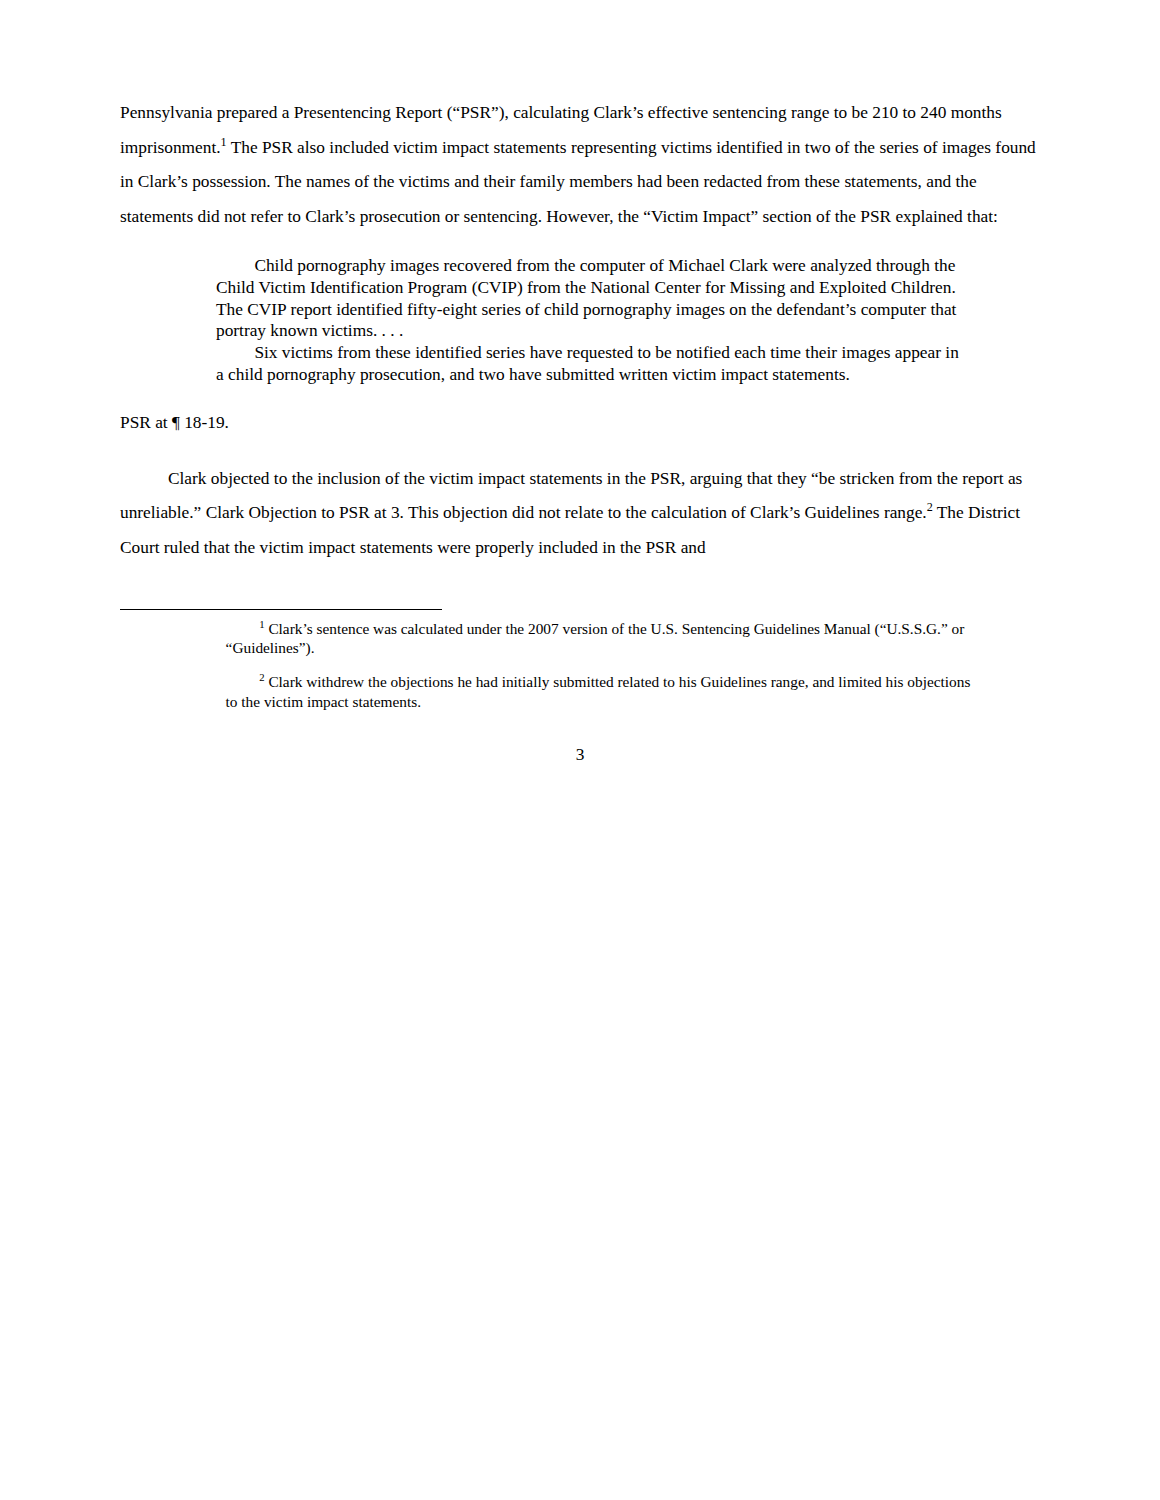Pennsylvania prepared a Presentencing Report (“PSR”), calculating Clark’s effective sentencing range to be 210 to 240 months imprisonment.1 The PSR also included victim impact statements representing victims identified in two of the series of images found in Clark’s possession. The names of the victims and their family members had been redacted from these statements, and the statements did not refer to Clark’s prosecution or sentencing. However, the “Victim Impact” section of the PSR explained that:
Child pornography images recovered from the computer of Michael Clark were analyzed through the Child Victim Identification Program (CVIP) from the National Center for Missing and Exploited Children. The CVIP report identified fifty-eight series of child pornography images on the defendant’s computer that portray known victims. . . .
Six victims from these identified series have requested to be notified each time their images appear in a child pornography prosecution, and two have submitted written victim impact statements.
PSR at ¶ 18-19.
Clark objected to the inclusion of the victim impact statements in the PSR, arguing that they “be stricken from the report as unreliable.” Clark Objection to PSR at 3. This objection did not relate to the calculation of Clark’s Guidelines range.2 The District Court ruled that the victim impact statements were properly included in the PSR and
1 Clark’s sentence was calculated under the 2007 version of the U.S. Sentencing Guidelines Manual (“U.S.S.G.” or “Guidelines”).
2 Clark withdrew the objections he had initially submitted related to his Guidelines range, and limited his objections to the victim impact statements.
3